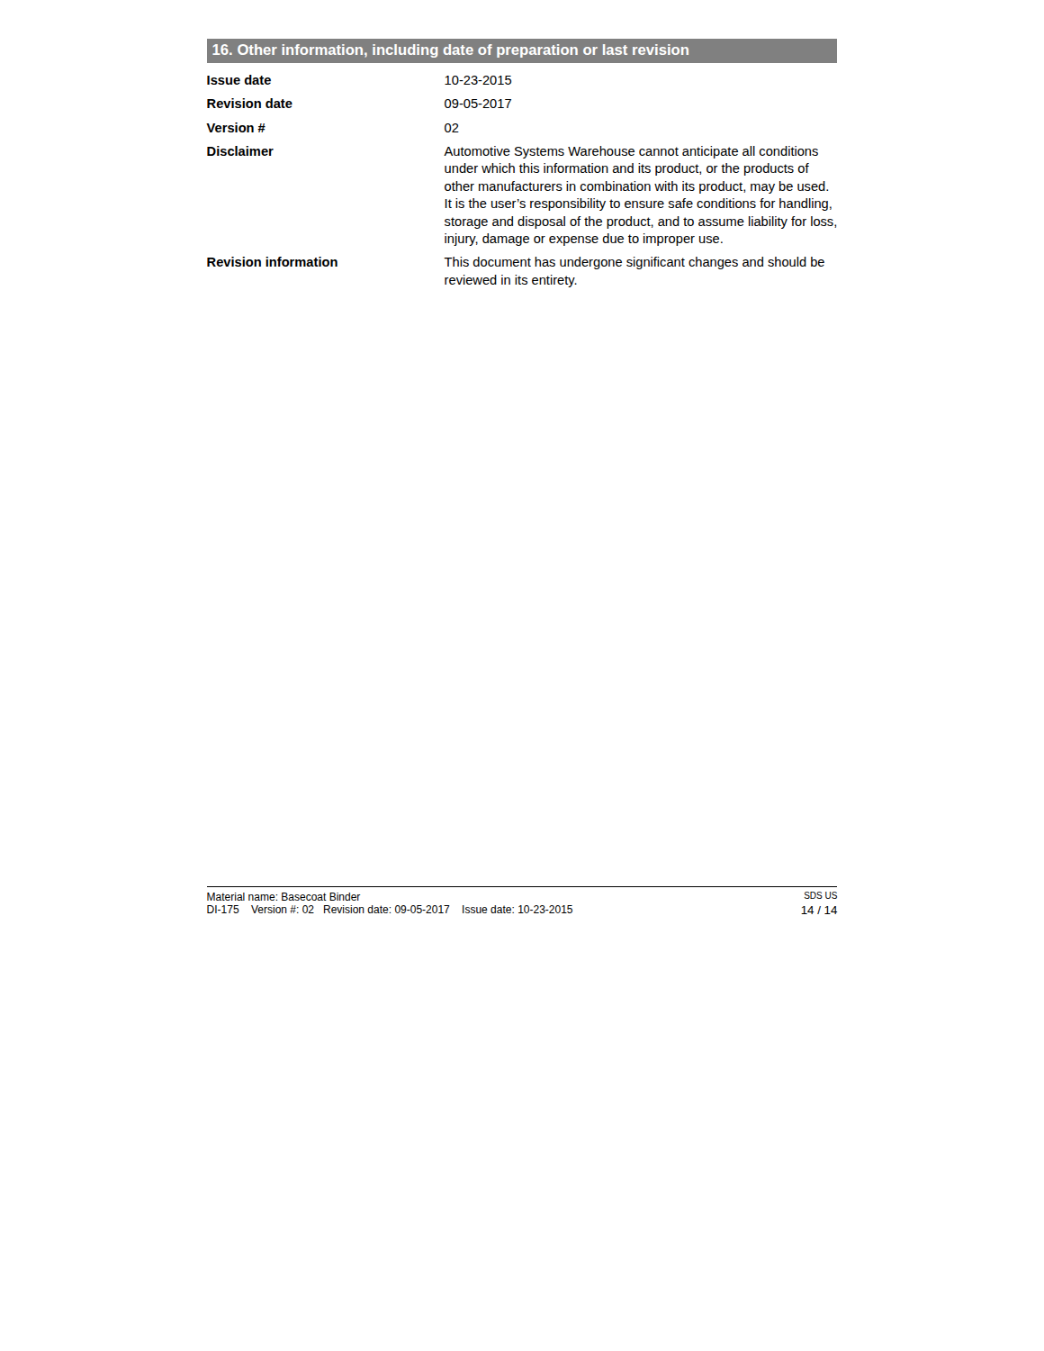16. Other information, including date of preparation or last revision
| Issue date | 10-23-2015 |
| Revision date | 09-05-2017 |
| Version # | 02 |
| Disclaimer | Automotive Systems Warehouse cannot anticipate all conditions under which this information and its product, or the products of other manufacturers in combination with its product, may be used. It is the user’s responsibility to ensure safe conditions for handling, storage and disposal of the product, and to assume liability for loss, injury, damage or expense due to improper use. |
| Revision information | This document has undergone significant changes and should be reviewed in its entirety. |
| Material name: Basecoat Binder | SDS US |
| DI-175 Version #: 02 Revision date: 09-05-2017 Issue date: 10-23-2015 | 14 / 14 |